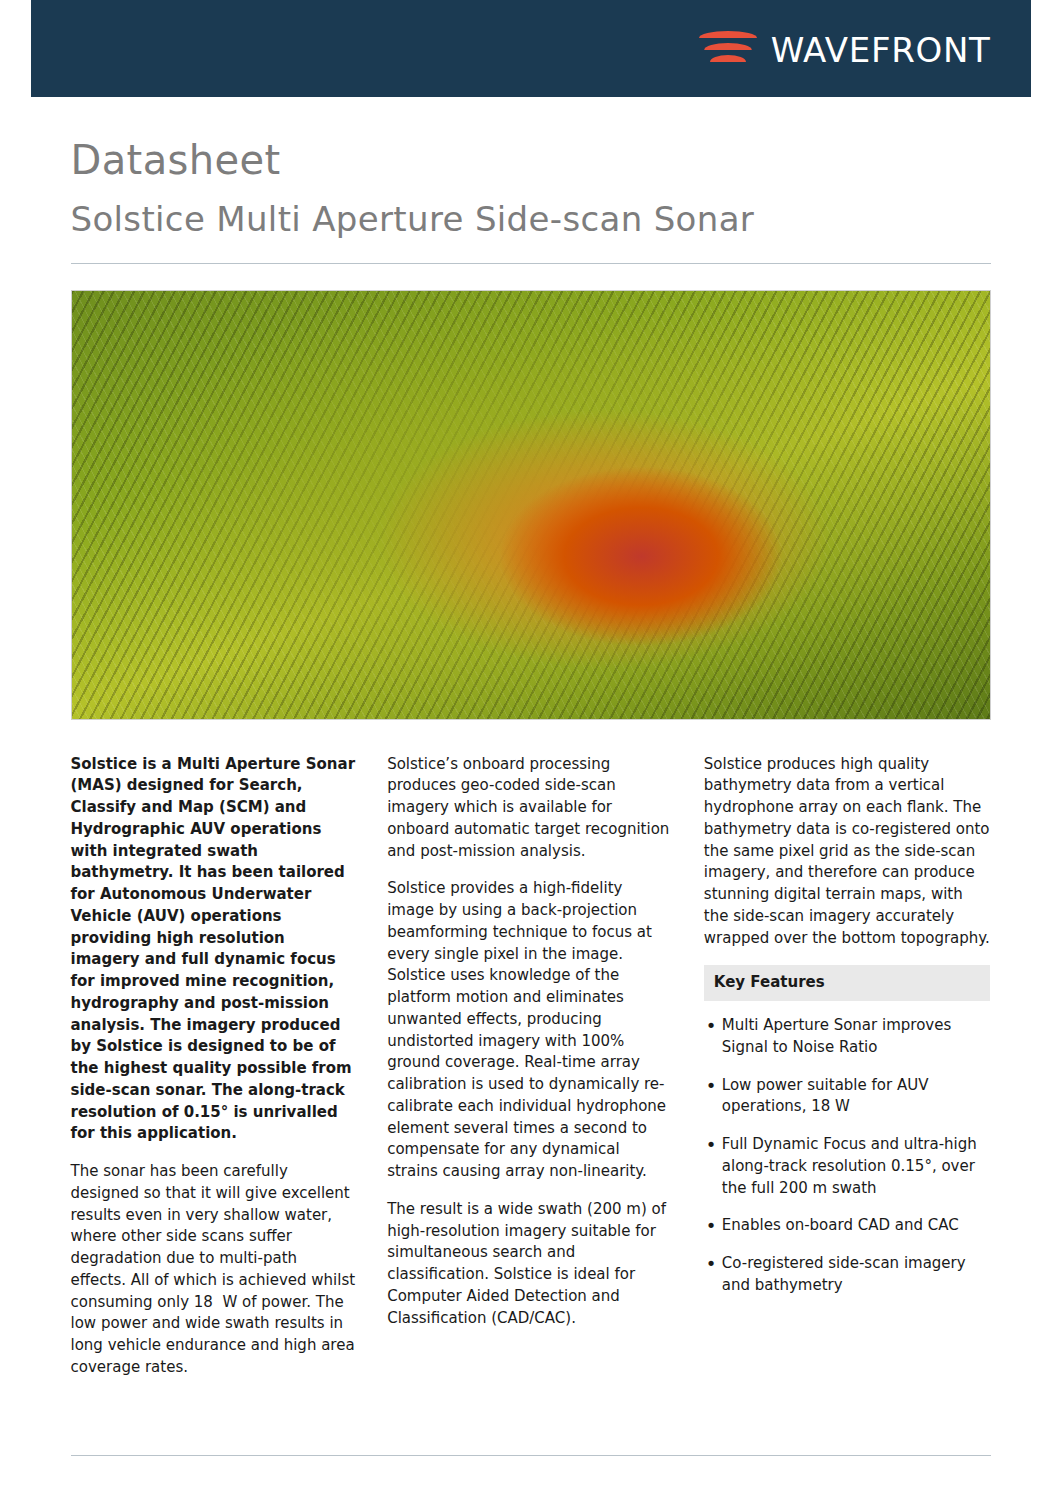WAVEFRONT
Datasheet
Solstice Multi Aperture Side-scan Sonar
Solstice is a Multi Aperture Sonar (MAS) designed for Search, Classify and Map (SCM) and Hydrographic AUV operations with integrated swath bathymetry. It has been tailored for Autonomous Underwater Vehicle (AUV) operations providing high resolution imagery and full dynamic focus for improved mine recognition, hydrography and post-mission analysis. The imagery produced by Solstice is designed to be of the highest quality possible from side-scan sonar. The along-track resolution of 0.15° is unrivalled for this application.
The sonar has been carefully designed so that it will give excellent results even in very shallow water, where other side scans suffer degradation due to multi-path effects. All of which is achieved whilst consuming only 18 W of power. The low power and wide swath results in long vehicle endurance and high area coverage rates.
Solstice’s onboard processing produces geo-coded side-scan imagery which is available for onboard automatic target recognition and post-mission analysis.
Solstice provides a high-fidelity image by using a back-projection beamforming technique to focus at every single pixel in the image. Solstice uses knowledge of the platform motion and eliminates unwanted effects, producing undistorted imagery with 100% ground coverage. Real-time array calibration is used to dynamically re-calibrate each individual hydrophone element several times a second to compensate for any dynamical strains causing array non-linearity.
The result is a wide swath (200 m) of high-resolution imagery suitable for simultaneous search and classification. Solstice is ideal for Computer Aided Detection and Classification (CAD/CAC).
Solstice produces high quality bathymetry data from a vertical hydrophone array on each flank. The bathymetry data is co-registered onto the same pixel grid as the side-scan imagery, and therefore can produce stunning digital terrain maps, with the side-scan imagery accurately wrapped over the bottom topography.
Key Features
Multi Aperture Sonar improves Signal to Noise Ratio
Low power suitable for AUV operations, 18 W
Full Dynamic Focus and ultra-high along-track resolution 0.15°, over the full 200 m swath
Enables on-board CAD and CAC
Co-registered side-scan imagery and bathymetry